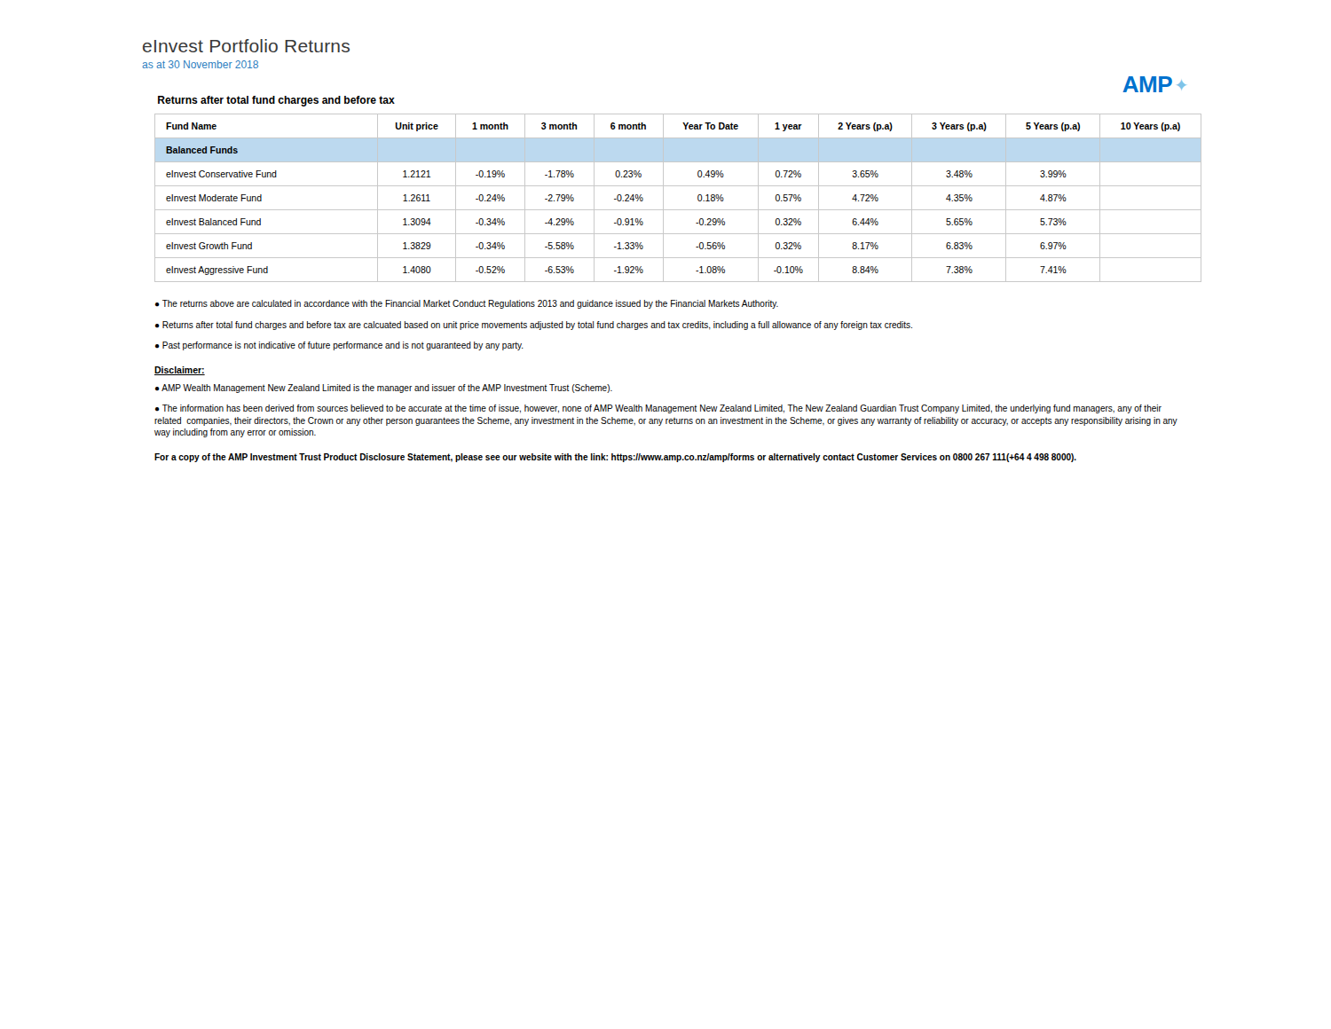AMP✦
eInvest Portfolio Returns
as at 30 November 2018
Returns after total fund charges and before tax
| Fund Name | Unit price | 1 month | 3 month | 6 month | Year To Date | 1 year | 2 Years (p.a) | 3 Years (p.a) | 5 Years (p.a) | 10 Years (p.a) |
| --- | --- | --- | --- | --- | --- | --- | --- | --- | --- | --- |
| Balanced Funds | | | | | | | | | | |
| eInvest Conservative Fund | 1.2121 | -0.19% | -1.78% | 0.23% | 0.49% | 0.72% | 3.65% | 3.48% | 3.99% | |
| eInvest Moderate Fund | 1.2611 | -0.24% | -2.79% | -0.24% | 0.18% | 0.57% | 4.72% | 4.35% | 4.87% | |
| eInvest Balanced Fund | 1.3094 | -0.34% | -4.29% | -0.91% | -0.29% | 0.32% | 6.44% | 5.65% | 5.73% | |
| eInvest Growth Fund | 1.3829 | -0.34% | -5.58% | -1.33% | -0.56% | 0.32% | 8.17% | 6.83% | 6.97% | |
| eInvest Aggressive Fund | 1.4080 | -0.52% | -6.53% | -1.92% | -1.08% | -0.10% | 8.84% | 7.38% | 7.41% | |
● The returns above are calculated in accordance with the Financial Market Conduct Regulations 2013 and guidance issued by the Financial Markets Authority.
● Returns after total fund charges and before tax are calcuated based on unit price movements adjusted by total fund charges and tax credits, including a full allowance of any foreign tax credits.
● Past performance is not indicative of future performance and is not guaranteed by any party.
Disclaimer:
● AMP Wealth Management New Zealand Limited is the manager and issuer of the AMP Investment Trust (Scheme).
● The information has been derived from sources believed to be accurate at the time of issue, however, none of AMP Wealth Management New Zealand Limited, The New Zealand Guardian Trust Company Limited, the underlying fund managers, any of their related companies, their directors, the Crown or any other person guarantees the Scheme, any investment in the Scheme, or any returns on an investment in the Scheme, or gives any warranty of reliability or accuracy, or accepts any responsibility arising in any way including from any error or omission.
For a copy of the AMP Investment Trust Product Disclosure Statement, please see our website with the link: https://www.amp.co.nz/amp/forms or alternatively contact Customer Services on 0800 267 111(+64 4 498 8000).